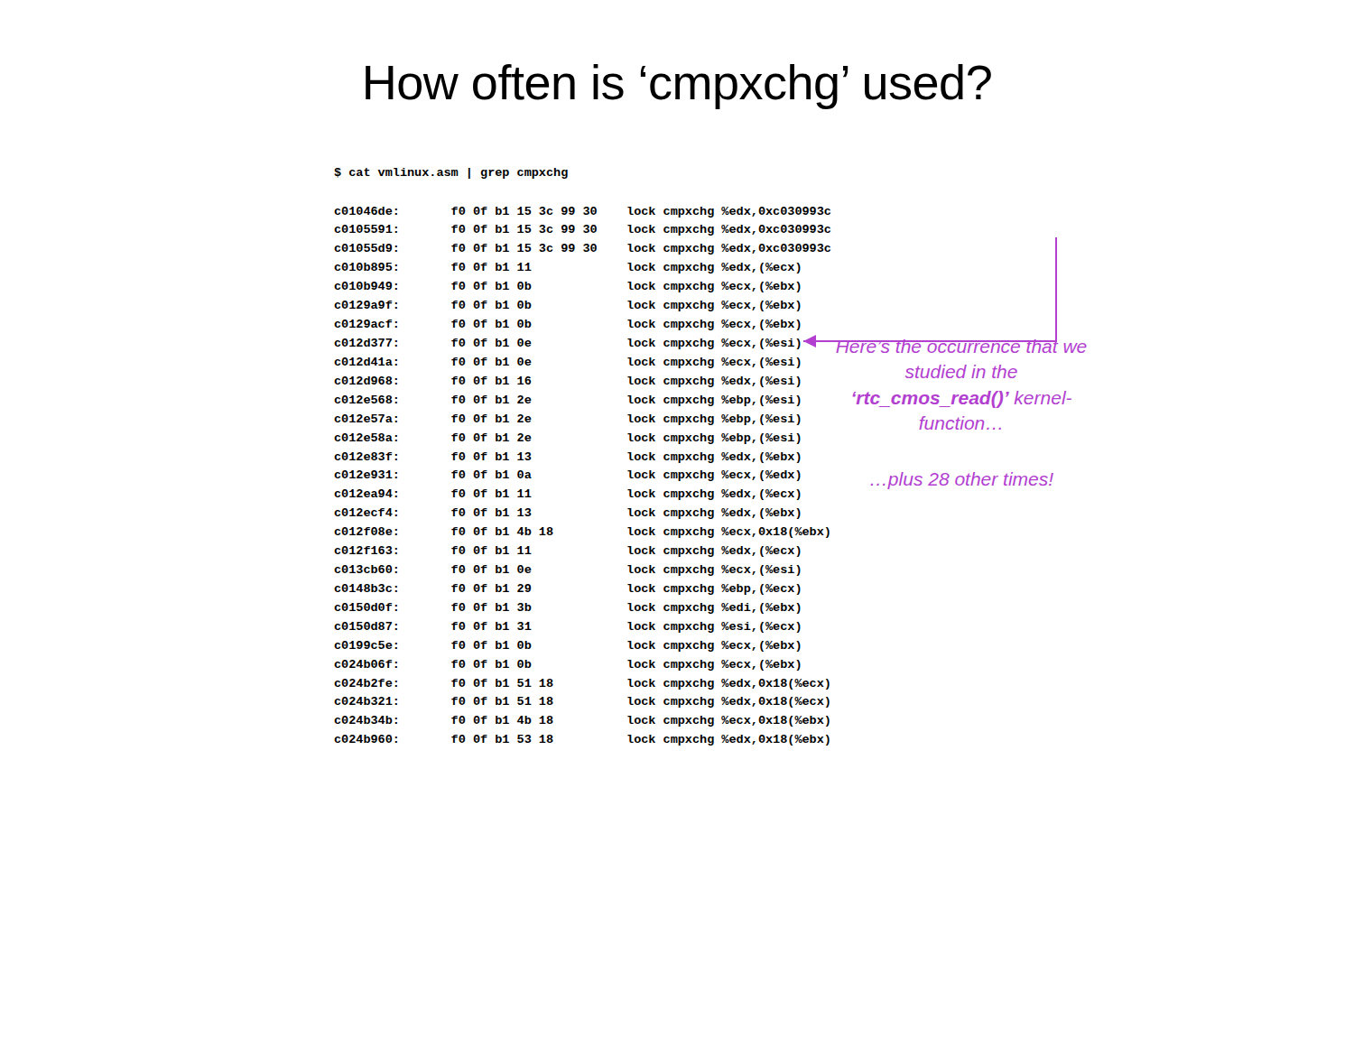How often is ‘cmpxchg’ used?
$ cat vmlinux.asm | grep cmpxchg
c01046de: f0 0f b1 15 3c 99 30 lock cmpxchg %edx,0xc030993c c0105591: f0 0f b1 15 3c 99 30 lock cmpxchg %edx,0xc030993c c01055d9: f0 0f b1 15 3c 99 30 lock cmpxchg %edx,0xc030993c c010b895: f0 0f b1 11 lock cmpxchg %edx,(%ecx) c010b949: f0 0f b1 0b lock cmpxchg %ecx,(%ebx) c0129a9f: f0 0f b1 0b lock cmpxchg %ecx,(%ebx) c0129acf: f0 0f b1 0b lock cmpxchg %ecx,(%ebx) c012d377: f0 0f b1 0e lock cmpxchg %ecx,(%esi) c012d41a: f0 0f b1 0e lock cmpxchg %ecx,(%esi) c012d968: f0 0f b1 16 lock cmpxchg %edx,(%esi) c012e568: f0 0f b1 2e lock cmpxchg %ebp,(%esi) c012e57a: f0 0f b1 2e lock cmpxchg %ebp,(%esi) c012e58a: f0 0f b1 2e lock cmpxchg %ebp,(%esi) c012e83f: f0 0f b1 13 lock cmpxchg %edx,(%ebx) c012e931: f0 0f b1 0a lock cmpxchg %ecx,(%edx) c012ea94: f0 0f b1 11 lock cmpxchg %edx,(%ecx) c012ecf4: f0 0f b1 13 lock cmpxchg %edx,(%ebx) c012f08e: f0 0f b1 4b 18 lock cmpxchg %ecx,0x18(%ebx) c012f163: f0 0f b1 11 lock cmpxchg %edx,(%ecx) c013cb60: f0 0f b1 0e lock cmpxchg %ecx,(%esi) c0148b3c: f0 0f b1 29 lock cmpxchg %ebp,(%ecx) c0150d0f: f0 0f b1 3b lock cmpxchg %edi,(%ebx) c0150d87: f0 0f b1 31 lock cmpxchg %esi,(%ecx) c0199c5e: f0 0f b1 0b lock cmpxchg %ecx,(%ebx) c024b06f: f0 0f b1 0b lock cmpxchg %ecx,(%ebx) c024b2fe: f0 0f b1 51 18 lock cmpxchg %edx,0x18(%ecx) c024b321: f0 0f b1 51 18 lock cmpxchg %edx,0x18(%ecx) c024b34b: f0 0f b1 4b 18 lock cmpxchg %ecx,0x18(%ebx) c024b960: f0 0f b1 53 18 lock cmpxchg %edx,0x18(%ebx)
Here’s the occurrence that we studied in the ‘rtc_cmos_read()’ kernel-function… …plus 28 other times!